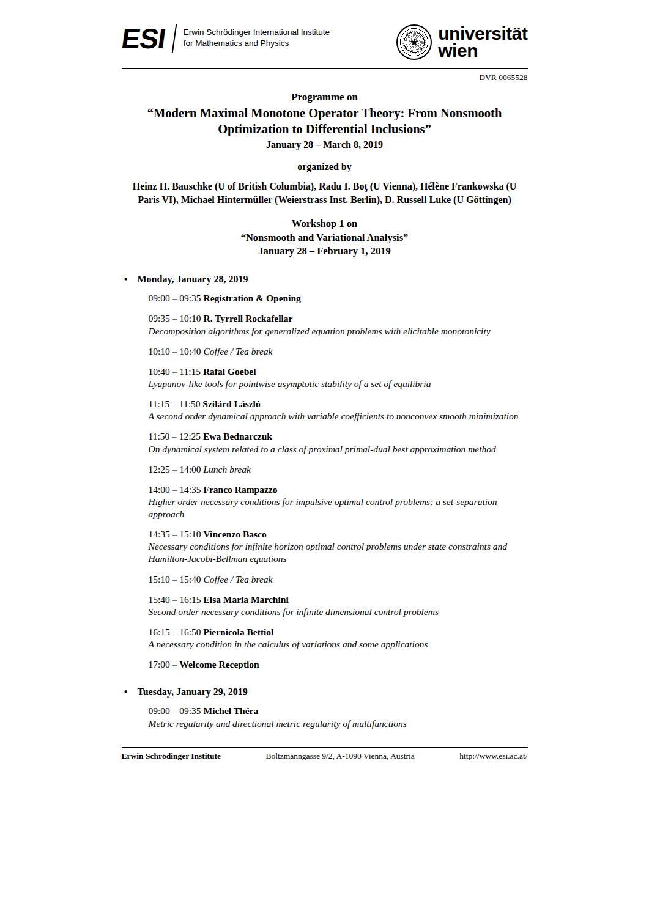ESI
Erwin Schrödinger International Institute
for Mathematics and Physics
universität wien
DVR 0065528
Programme on
“Modern Maximal Monotone Operator Theory: From Nonsmooth Optimization to Differential Inclusions”
January 28 – March 8, 2019
organized by
Heinz H. Bauschke (U of British Columbia), Radu I. Boţ (U Vienna), Hélène Frankowska (U Paris VI), Michael Hintermüller (Weierstrass Inst. Berlin), D. Russell Luke (U Göttingen)
Workshop 1 on
“Nonsmooth and Variational Analysis”
January 28 – February 1, 2019
Monday, January 28, 2019
09:00 – 09:35 Registration & Opening
09:35 – 10:10 R. Tyrrell Rockafellar Decomposition algorithms for generalized equation problems with elicitable monotonicity
10:10 – 10:40 Coffee / Tea break
10:40 – 11:15 Rafal Goebel Lyapunov-like tools for pointwise asymptotic stability of a set of equilibria
11:15 – 11:50 Szilárd László A second order dynamical approach with variable coefficients to nonconvex smooth minimization
11:50 – 12:25 Ewa Bednarczuk On dynamical system related to a class of proximal primal-dual best approximation method
12:25 – 14:00 Lunch break
14:00 – 14:35 Franco Rampazzo Higher order necessary conditions for impulsive optimal control problems: a set-separation approach
14:35 – 15:10 Vincenzo Basco Necessary conditions for infinite horizon optimal control problems under state constraints and Hamilton-Jacobi-Bellman equations
15:10 – 15:40 Coffee / Tea break
15:40 – 16:15 Elsa Maria Marchini Second order necessary conditions for infinite dimensional control problems
16:15 – 16:50 Piernicola Bettiol A necessary condition in the calculus of variations and some applications
17:00 – Welcome Reception
Tuesday, January 29, 2019
09:00 – 09:35 Michel Théra Metric regularity and directional metric regularity of multifunctions
Erwin Schrödinger Institute
Boltzmanngasse 9/2, A-1090 Vienna, Austria
http://www.esi.ac.at/